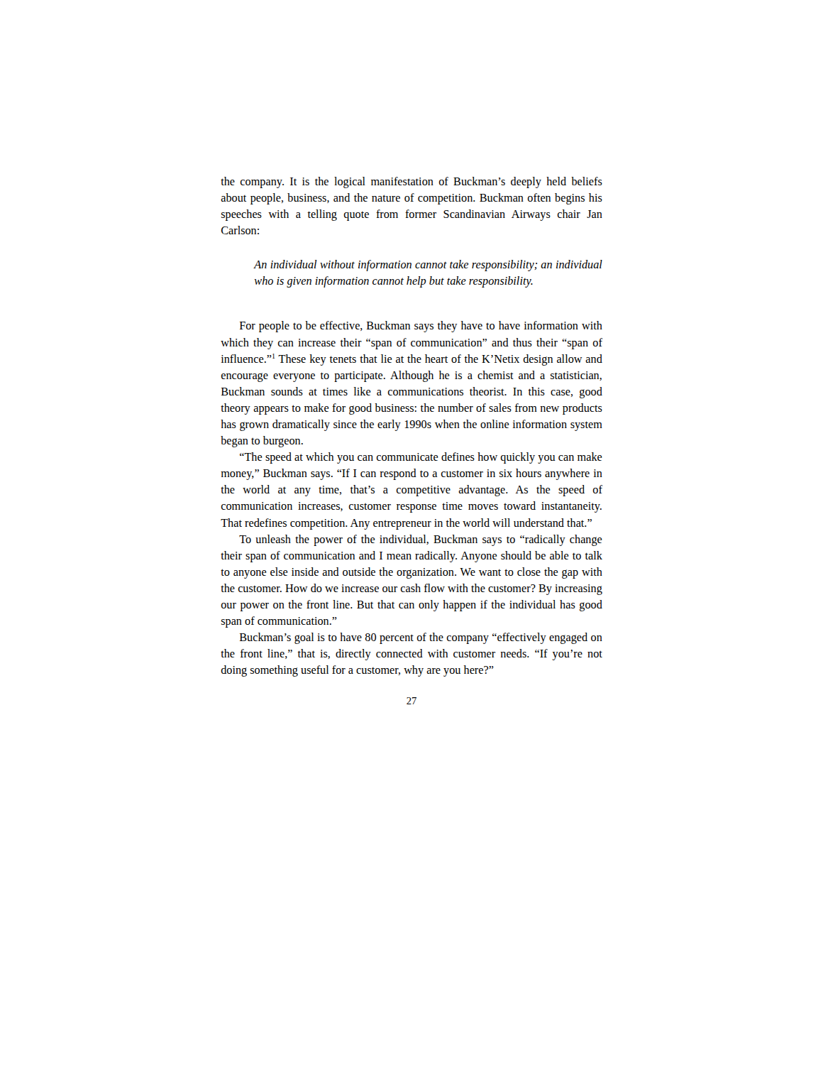the company. It is the logical manifestation of Buckman’s deeply held beliefs about people, business, and the nature of competition. Buckman often begins his speeches with a telling quote from former Scandinavian Airways chair Jan Carlson:
An individual without information cannot take responsibility; an individual who is given information cannot help but take responsibility.
For people to be effective, Buckman says they have to have information with which they can increase their “span of communication” and thus their “span of influence.”1 These key tenets that lie at the heart of the K’Netix design allow and encourage everyone to participate. Although he is a chemist and a statistician, Buckman sounds at times like a communications theorist. In this case, good theory appears to make for good business: the number of sales from new products has grown dramatically since the early 1990s when the online information system began to burgeon.
“The speed at which you can communicate defines how quickly you can make money,” Buckman says. “If I can respond to a customer in six hours anywhere in the world at any time, that’s a competitive advantage. As the speed of communication increases, customer response time moves toward instantaneity. That redefines competition. Any entrepreneur in the world will understand that.”
To unleash the power of the individual, Buckman says to “radically change their span of communication and I mean radically. Anyone should be able to talk to anyone else inside and outside the organization. We want to close the gap with the customer. How do we increase our cash flow with the customer? By increasing our power on the front line. But that can only happen if the individual has good span of communication.”
Buckman’s goal is to have 80 percent of the company “effectively engaged on the front line,” that is, directly connected with customer needs. “If you’re not doing something useful for a customer, why are you here?”
27